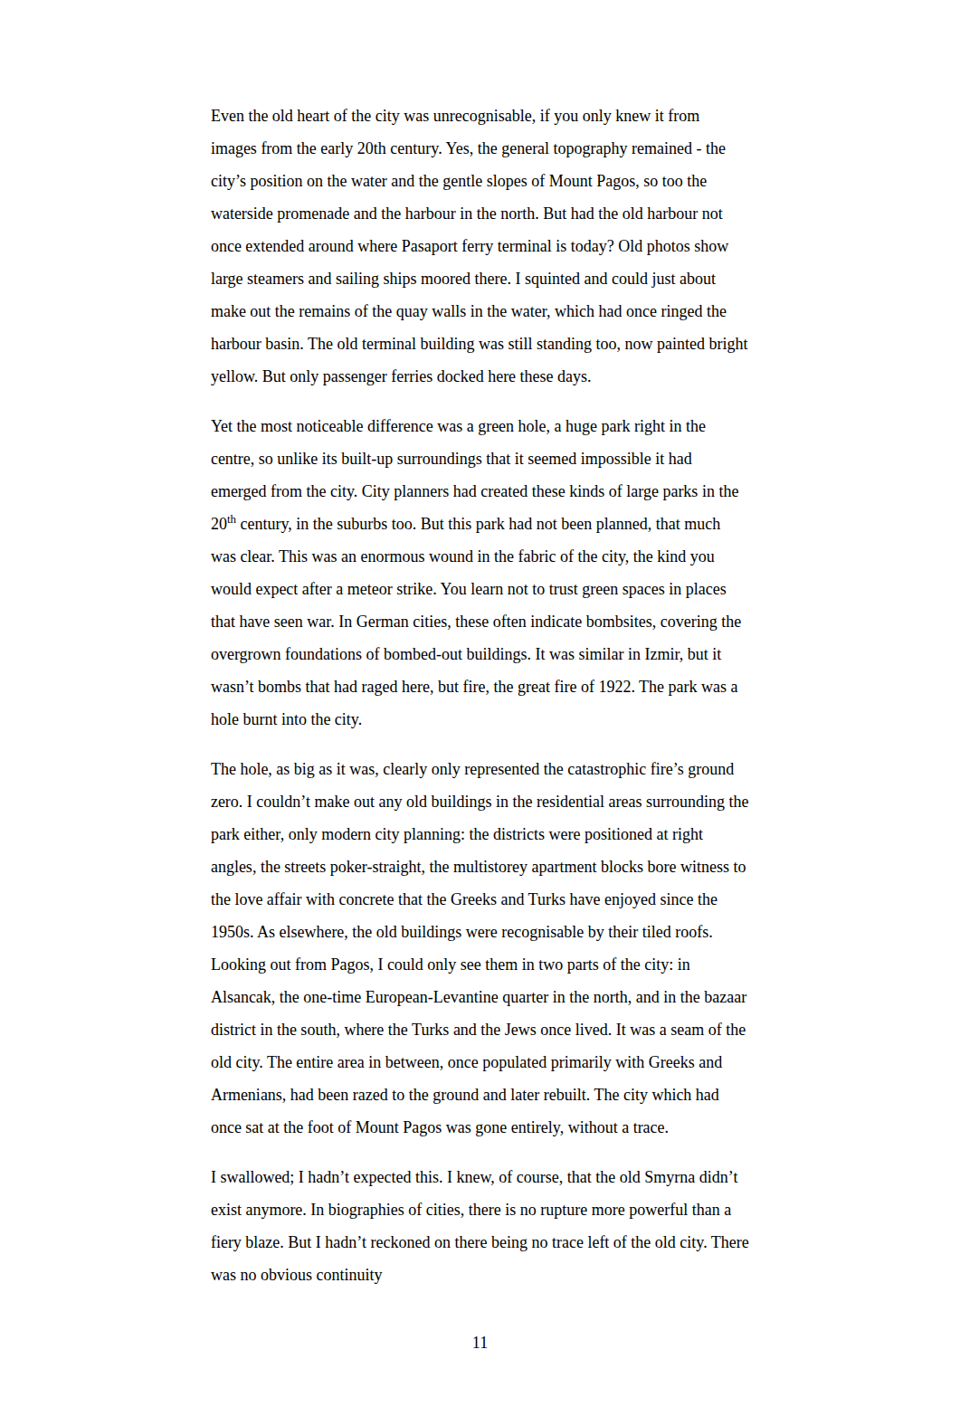Even the old heart of the city was unrecognisable, if you only knew it from images from the early 20th century. Yes, the general topography remained - the city’s position on the water and the gentle slopes of Mount Pagos, so too the waterside promenade and the harbour in the north. But had the old harbour not once extended around where Pasaport ferry terminal is today? Old photos show large steamers and sailing ships moored there. I squinted and could just about make out the remains of the quay walls in the water, which had once ringed the harbour basin. The old terminal building was still standing too, now painted bright yellow. But only passenger ferries docked here these days.
Yet the most noticeable difference was a green hole, a huge park right in the centre, so unlike its built-up surroundings that it seemed impossible it had emerged from the city. City planners had created these kinds of large parks in the 20th century, in the suburbs too. But this park had not been planned, that much was clear. This was an enormous wound in the fabric of the city, the kind you would expect after a meteor strike. You learn not to trust green spaces in places that have seen war. In German cities, these often indicate bombsites, covering the overgrown foundations of bombed-out buildings. It was similar in Izmir, but it wasn’t bombs that had raged here, but fire, the great fire of 1922. The park was a hole burnt into the city.
The hole, as big as it was, clearly only represented the catastrophic fire’s ground zero. I couldn’t make out any old buildings in the residential areas surrounding the park either, only modern city planning: the districts were positioned at right angles, the streets poker-straight, the multistorey apartment blocks bore witness to the love affair with concrete that the Greeks and Turks have enjoyed since the 1950s. As elsewhere, the old buildings were recognisable by their tiled roofs. Looking out from Pagos, I could only see them in two parts of the city: in Alsancak, the one-time European-Levantine quarter in the north, and in the bazaar district in the south, where the Turks and the Jews once lived. It was a seam of the old city. The entire area in between, once populated primarily with Greeks and Armenians, had been razed to the ground and later rebuilt. The city which had once sat at the foot of Mount Pagos was gone entirely, without a trace.
I swallowed; I hadn’t expected this. I knew, of course, that the old Smyrna didn’t exist anymore. In biographies of cities, there is no rupture more powerful than a fiery blaze. But I hadn’t reckoned on there being no trace left of the old city. There was no obvious continuity
11